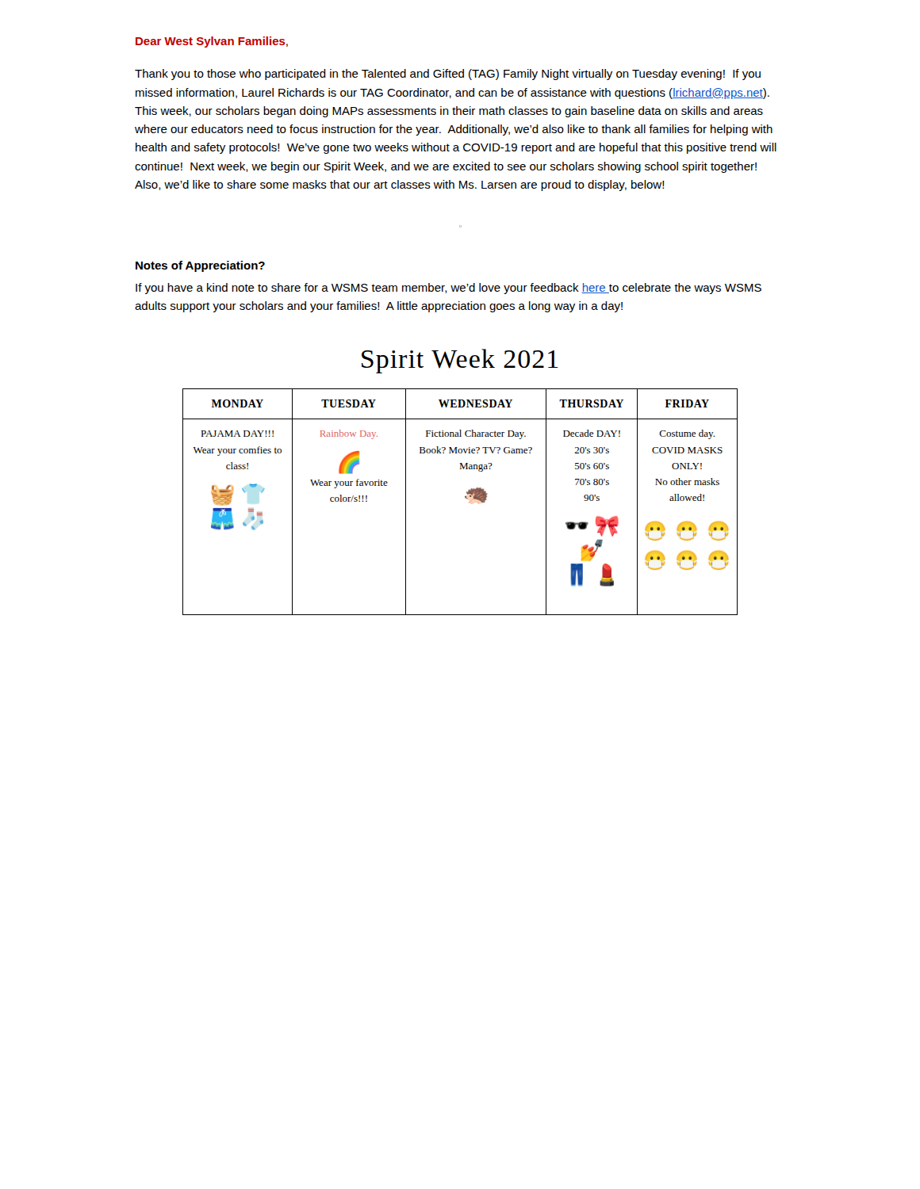Dear West Sylvan Families,
Thank you to those who participated in the Talented and Gifted (TAG) Family Night virtually on Tuesday evening! If you missed information, Laurel Richards is our TAG Coordinator, and can be of assistance with questions (lrichard@pps.net). This week, our scholars began doing MAPs assessments in their math classes to gain baseline data on skills and areas where our educators need to focus instruction for the year. Additionally, we’d also like to thank all families for helping with health and safety protocols! We’ve gone two weeks without a COVID-19 report and are hopeful that this positive trend will continue! Next week, we begin our Spirit Week, and we are excited to see our scholars showing school spirit together! Also, we’d like to share some masks that our art classes with Ms. Larsen are proud to display, below!
Notes of Appreciation?
If you have a kind note to share for a WSMS team member, we’d love your feedback here to celebrate the ways WSMS adults support your scholars and your families! A little appreciation goes a long way in a day!
Spirit Week 2021
| Monday | Tuesday | Wednesday | Thursday | Friday |
| --- | --- | --- | --- | --- |
| PAJAMA DAY!!! Wear your comfies to class! 🧺 👕 🩳 🧦 | Rainbow Day. 🌈 Wear your favorite color/s!!! | Fictional Character Day. Book? Movie? TV? Game? Manga? 🦔 | Decade DAY! 20's 30's 50's 60's 70's 80's 90's 🕶️ 🎀 💅 👖 💄 | Costume day. COVID MASKS ONLY! No other masks allowed! 😷 😷 😷 😷 😷 😷 |